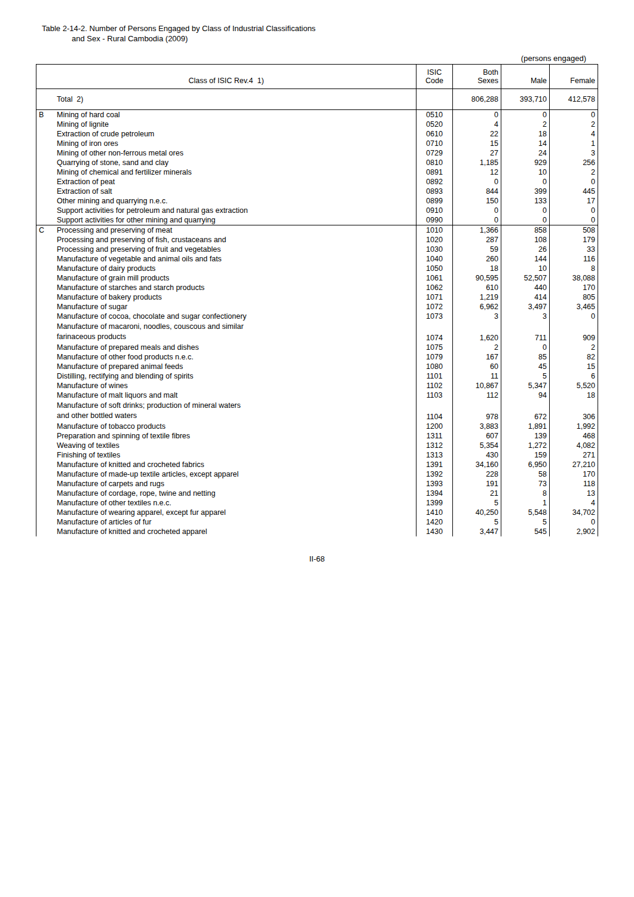Table 2-14-2. Number of Persons Engaged by Class of Industrial Classifications
and Sex - Rural Cambodia (2009)
(persons engaged)
| Class of ISIC Rev.4 1) | ISIC Code | Both Sexes | Male | Female |
| --- | --- | --- | --- | --- |
| | Total 2) | | 806,288 | 393,710 | 412,578 |
| B | Mining of hard coal | 0510 | 0 | 0 | 0 |
| | Mining of lignite | 0520 | 4 | 2 | 2 |
| | Extraction of crude petroleum | 0610 | 22 | 18 | 4 |
| | Mining of iron ores | 0710 | 15 | 14 | 1 |
| | Mining of other non-ferrous metal ores | 0729 | 27 | 24 | 3 |
| | Quarrying of stone, sand and clay | 0810 | 1,185 | 929 | 256 |
| | Mining of chemical and fertilizer minerals | 0891 | 12 | 10 | 2 |
| | Extraction of peat | 0892 | 0 | 0 | 0 |
| | Extraction of salt | 0893 | 844 | 399 | 445 |
| | Other mining and quarrying n.e.c. | 0899 | 150 | 133 | 17 |
| | Support activities for petroleum and natural gas extraction | 0910 | 0 | 0 | 0 |
| | Support activities for other mining and quarrying | 0990 | 0 | 0 | 0 |
| C | Processing and preserving of meat | 1010 | 1,366 | 858 | 508 |
| | Processing and preserving of fish, crustaceans and | 1020 | 287 | 108 | 179 |
| | Processing and preserving of fruit and vegetables | 1030 | 59 | 26 | 33 |
| | Manufacture of vegetable and animal oils and fats | 1040 | 260 | 144 | 116 |
| | Manufacture of dairy products | 1050 | 18 | 10 | 8 |
| | Manufacture of grain mill products | 1061 | 90,595 | 52,507 | 38,088 |
| | Manufacture of starches and starch products | 1062 | 610 | 440 | 170 |
| | Manufacture of bakery products | 1071 | 1,219 | 414 | 805 |
| | Manufacture of sugar | 1072 | 6,962 | 3,497 | 3,465 |
| | Manufacture of cocoa, chocolate and sugar confectionery | 1073 | 3 | 3 | 0 |
| | Manufacture of macaroni, noodles, couscous and similar farinaceous products | 1074 | 1,620 | 711 | 909 |
| | Manufacture of prepared meals and dishes | 1075 | 2 | 0 | 2 |
| | Manufacture of other food products n.e.c. | 1079 | 167 | 85 | 82 |
| | Manufacture of prepared animal feeds | 1080 | 60 | 45 | 15 |
| | Distilling, rectifying and blending of spirits | 1101 | 11 | 5 | 6 |
| | Manufacture of wines | 1102 | 10,867 | 5,347 | 5,520 |
| | Manufacture of malt liquors and malt | 1103 | 112 | 94 | 18 |
| | Manufacture of soft drinks; production of mineral waters and other bottled waters | 1104 | 978 | 672 | 306 |
| | Manufacture of tobacco products | 1200 | 3,883 | 1,891 | 1,992 |
| | Preparation and spinning of textile fibres | 1311 | 607 | 139 | 468 |
| | Weaving of textiles | 1312 | 5,354 | 1,272 | 4,082 |
| | Finishing of textiles | 1313 | 430 | 159 | 271 |
| | Manufacture of knitted and crocheted fabrics | 1391 | 34,160 | 6,950 | 27,210 |
| | Manufacture of made-up textile articles, except apparel | 1392 | 228 | 58 | 170 |
| | Manufacture of carpets and rugs | 1393 | 191 | 73 | 118 |
| | Manufacture of cordage, rope, twine and netting | 1394 | 21 | 8 | 13 |
| | Manufacture of other textiles n.e.c. | 1399 | 5 | 1 | 4 |
| | Manufacture of wearing apparel, except fur apparel | 1410 | 40,250 | 5,548 | 34,702 |
| | Manufacture of articles of fur | 1420 | 5 | 5 | 0 |
| | Manufacture of knitted and crocheted apparel | 1430 | 3,447 | 545 | 2,902 |
II-68